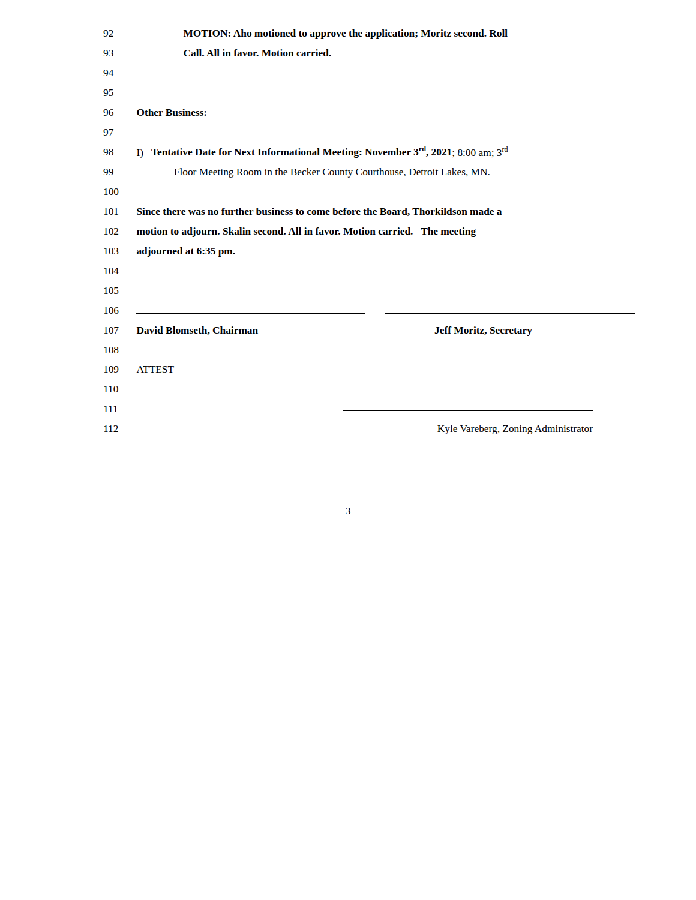92
MOTION: Aho motioned to approve the application; Moritz second. Roll
93
Call. All in favor. Motion carried.
94
95
96
Other Business:
97
98
I) Tentative Date for Next Informational Meeting: November 3rd, 2021; 8:00 am; 3rd
99
Floor Meeting Room in the Becker County Courthouse, Detroit Lakes, MN.
100
101
Since there was no further business to come before the Board, Thorkildson made a
102
motion to adjourn. Skalin second. All in favor. Motion carried. The meeting
103
adjourned at 6:35 pm.
104
105
106
107
David Blomseth, Chairman
Jeff Moritz, Secretary
108
109
ATTEST
110
111
112
Kyle Vareberg, Zoning Administrator
3